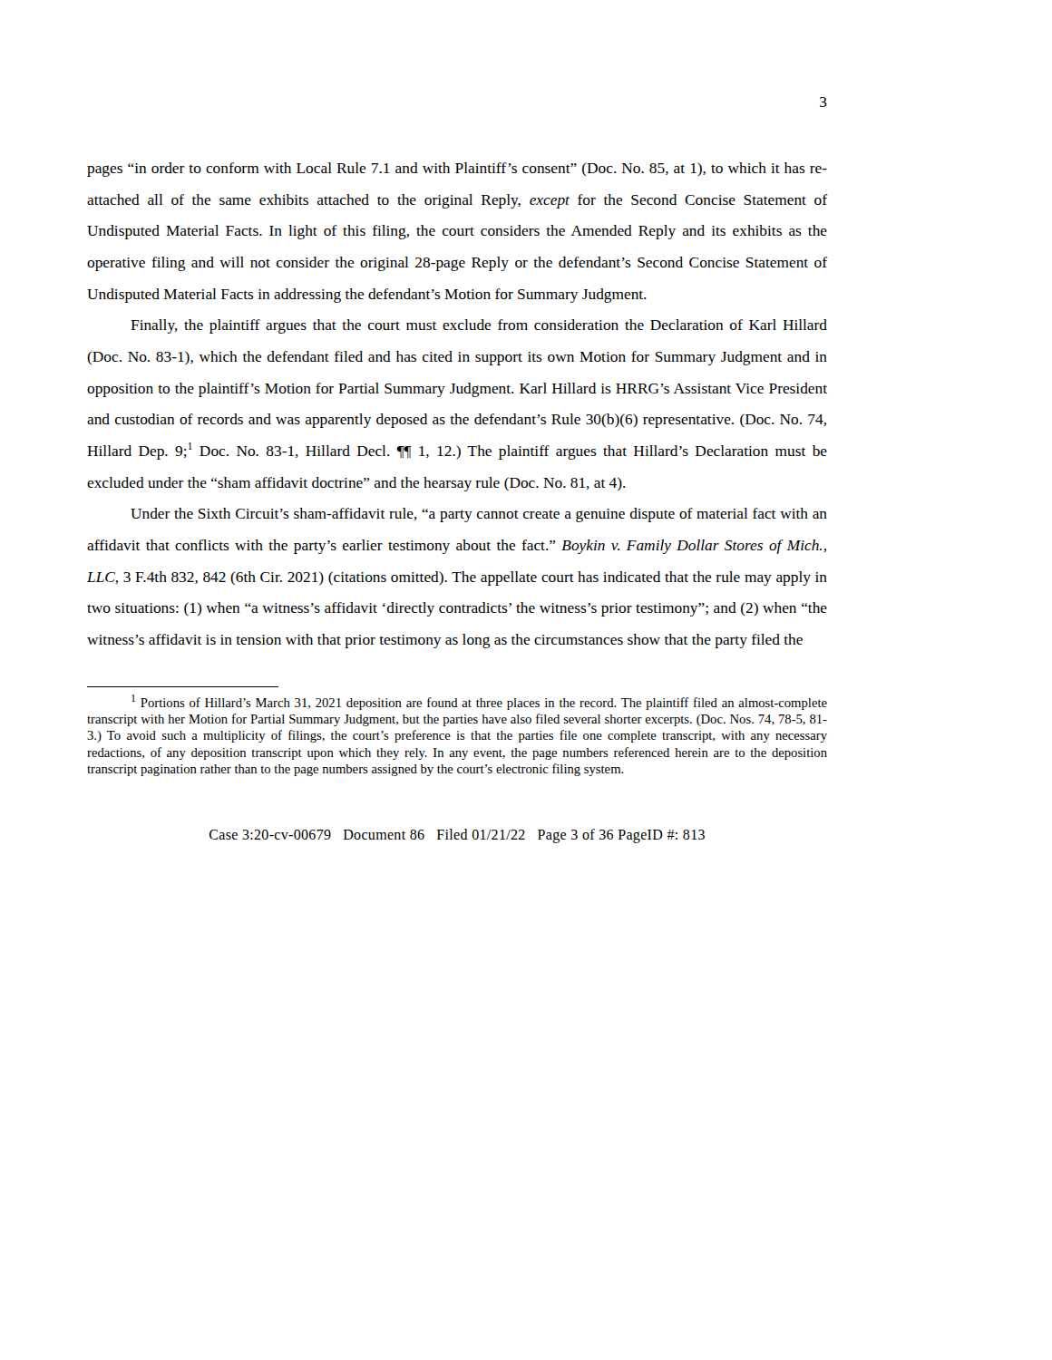3
pages “in order to conform with Local Rule 7.1 and with Plaintiff’s consent” (Doc. No. 85, at 1), to which it has re-attached all of the same exhibits attached to the original Reply, except for the Second Concise Statement of Undisputed Material Facts. In light of this filing, the court considers the Amended Reply and its exhibits as the operative filing and will not consider the original 28-page Reply or the defendant’s Second Concise Statement of Undisputed Material Facts in addressing the defendant’s Motion for Summary Judgment.
Finally, the plaintiff argues that the court must exclude from consideration the Declaration of Karl Hillard (Doc. No. 83-1), which the defendant filed and has cited in support its own Motion for Summary Judgment and in opposition to the plaintiff’s Motion for Partial Summary Judgment. Karl Hillard is HRRG’s Assistant Vice President and custodian of records and was apparently deposed as the defendant’s Rule 30(b)(6) representative. (Doc. No. 74, Hillard Dep. 9;1 Doc. No. 83-1, Hillard Decl. ¶¶ 1, 12.) The plaintiff argues that Hillard’s Declaration must be excluded under the “sham affidavit doctrine” and the hearsay rule (Doc. No. 81, at 4).
Under the Sixth Circuit’s sham-affidavit rule, “a party cannot create a genuine dispute of material fact with an affidavit that conflicts with the party’s earlier testimony about the fact.” Boykin v. Family Dollar Stores of Mich., LLC, 3 F.4th 832, 842 (6th Cir. 2021) (citations omitted). The appellate court has indicated that the rule may apply in two situations: (1) when “a witness’s affidavit ‘directly contradicts’ the witness’s prior testimony”; and (2) when “the witness’s affidavit is in tension with that prior testimony as long as the circumstances show that the party filed the
1 Portions of Hillard’s March 31, 2021 deposition are found at three places in the record. The plaintiff filed an almost-complete transcript with her Motion for Partial Summary Judgment, but the parties have also filed several shorter excerpts. (Doc. Nos. 74, 78-5, 81-3.) To avoid such a multiplicity of filings, the court’s preference is that the parties file one complete transcript, with any necessary redactions, of any deposition transcript upon which they rely. In any event, the page numbers referenced herein are to the deposition transcript pagination rather than to the page numbers assigned by the court’s electronic filing system.
Case 3:20-cv-00679 Document 86 Filed 01/21/22 Page 3 of 36 PageID #: 813